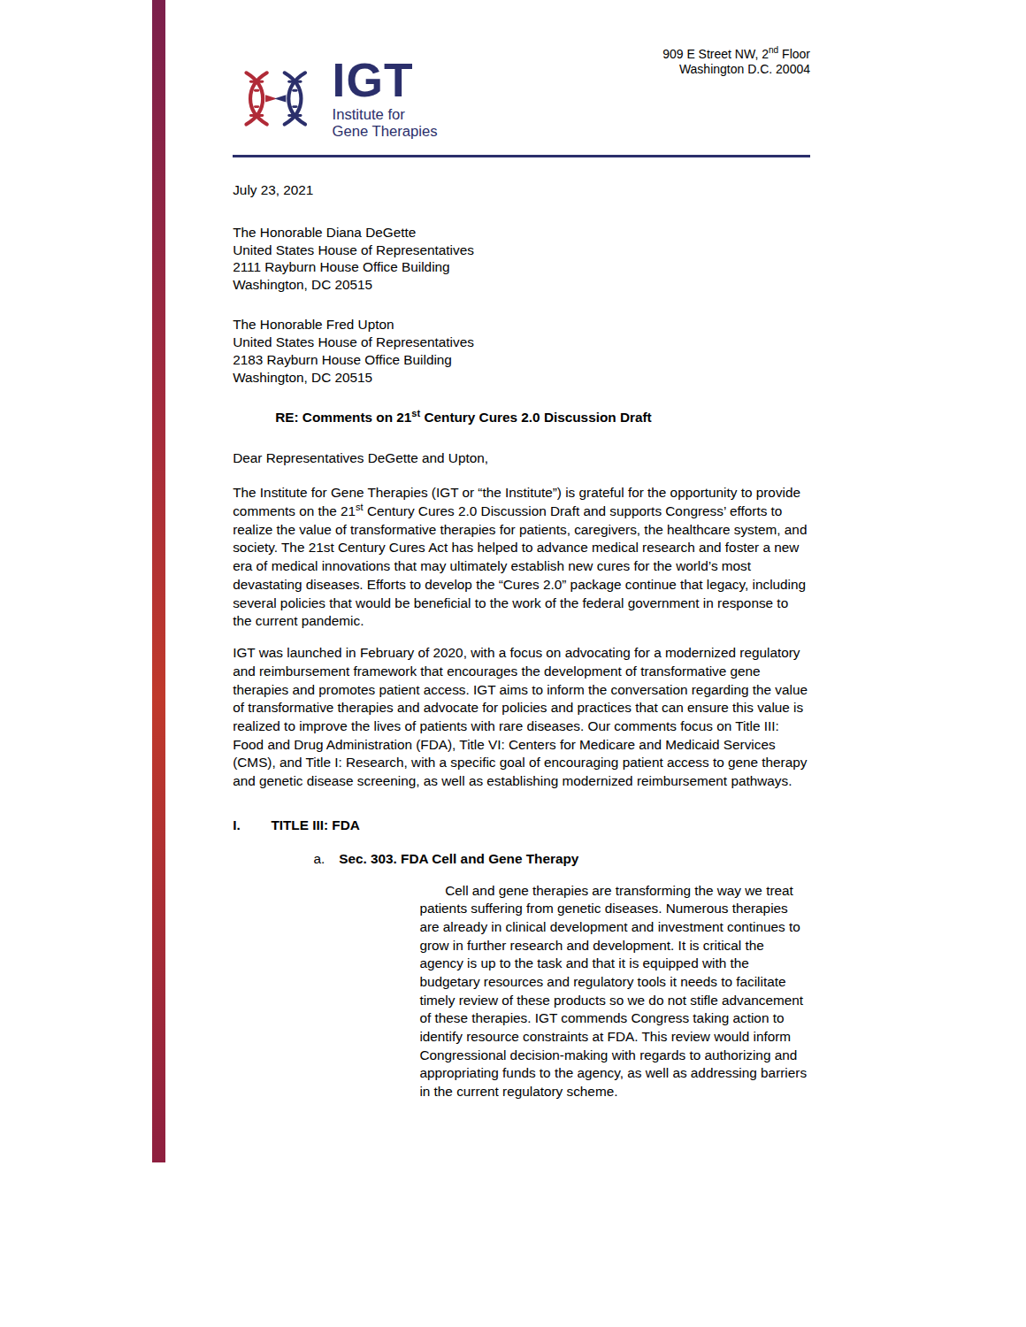IGT Institute for
Gene Therapies
909 E Street NW, 2nd Floor
Washington D.C. 20004
July 23, 2021
The Honorable Diana DeGette
United States House of Representatives
2111 Rayburn House Office Building
Washington, DC 20515
The Honorable Fred Upton
United States House of Representatives
2183 Rayburn House Office Building
Washington, DC 20515
RE: Comments on 21st Century Cures 2.0 Discussion Draft
Dear Representatives DeGette and Upton,
The Institute for Gene Therapies (IGT or “the Institute”) is grateful for the opportunity to provide comments on the 21st Century Cures 2.0 Discussion Draft and supports Congress’ efforts to realize the value of transformative therapies for patients, caregivers, the healthcare system, and society. The 21st Century Cures Act has helped to advance medical research and foster a new era of medical innovations that may ultimately establish new cures for the world’s most devastating diseases. Efforts to develop the “Cures 2.0” package continue that legacy, including several policies that would be beneficial to the work of the federal government in response to the current pandemic.
IGT was launched in February of 2020, with a focus on advocating for a modernized regulatory and reimbursement framework that encourages the development of transformative gene therapies and promotes patient access. IGT aims to inform the conversation regarding the value of transformative therapies and advocate for policies and practices that can ensure this value is realized to improve the lives of patients with rare diseases. Our comments focus on Title III: Food and Drug Administration (FDA), Title VI: Centers for Medicare and Medicaid Services (CMS), and Title I: Research, with a specific goal of encouraging patient access to gene therapy and genetic disease screening, as well as establishing modernized reimbursement pathways.
I. TITLE III: FDA
a. Sec. 303. FDA Cell and Gene Therapy
Cell and gene therapies are transforming the way we treat patients suffering from genetic diseases. Numerous therapies are already in clinical development and investment continues to grow in further research and development. It is critical the agency is up to the task and that it is equipped with the budgetary resources and regulatory tools it needs to facilitate timely review of these products so we do not stifle advancement of these therapies. IGT commends Congress taking action to identify resource constraints at FDA. This review would inform Congressional decision-making with regards to authorizing and appropriating funds to the agency, as well as addressing barriers in the current regulatory scheme.